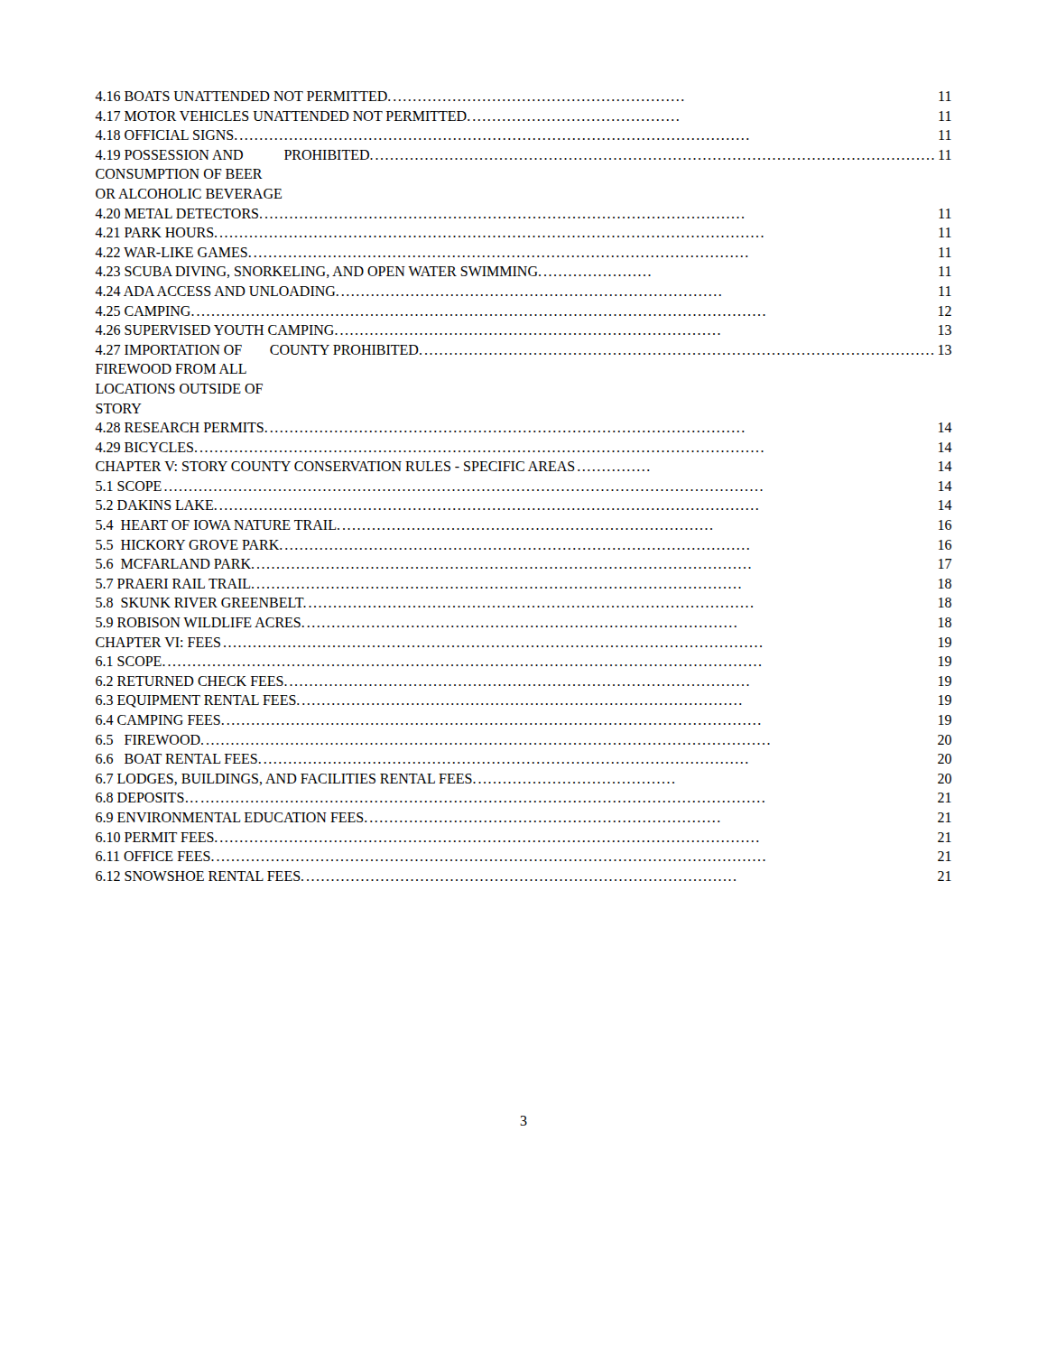4.16 BOATS UNATTENDED NOT PERMITTED............................................................ 11
4.17 MOTOR VEHICLES UNATTENDED NOT PERMITTED........................................... 11
4.18 OFFICIAL SIGNS........................................................................................................ 11
4.19 POSSESSION AND CONSUMPTION OF BEER OR ALCOHOLIC BEVERAGE PROHIBITED.................................................................................................................. 11
4.20 METAL DETECTORS.................................................................................................. 11
4.21 PARK HOURS............................................................................................................... 11
4.22 WAR-LIKE GAMES..................................................................................................... 11
4.23 SCUBA DIVING, SNORKELING, AND OPEN WATER SWIMMING....................... 11
4.24 ADA ACCESS AND UNLOADING.............................................................................. 11
4.25 CAMPING.................................................................................................................... 12
4.26 SUPERVISED YOUTH CAMPING.............................................................................. 13
4.27 IMPORTATION OF FIREWOOD FROM ALL LOCATIONS OUTSIDE OF STORY COUNTY PROHIBITED........................................................................................................ 13
4.28 RESEARCH PERMITS................................................................................................. 14
4.29 BICYCLES................................................................................................................... 14
CHAPTER V: STORY COUNTY CONSERVATION RULES - SPECIFIC AREAS............... 14
5.1 SCOPE......................................................................................................................... 14
5.2 DAKINS LAKE.............................................................................................................. 14
5.4 HEART OF IOWA NATURE TRAIL............................................................................ 16
5.5 HICKORY GROVE PARK............................................................................................... 16
5.6 MCFARLAND PARK..................................................................................................... 17
5.7 PRAERI RAIL TRAIL................................................................................................... 18
5.8 SKUNK RIVER GREENBELT........................................................................................... 18
5.9 ROBISON WILDLIFE ACRES........................................................................................ 18
CHAPTER VI: FEES............................................................................................................. 19
6.1 SCOPE......................................................................................................................... 19
6.2 RETURNED CHECK FEES.............................................................................................. 19
6.3 EQUIPMENT RENTAL FEES.......................................................................................... 19
6.4 CAMPING FEES............................................................................................................. 19
6.5 FIREWOOD................................................................................................................... 20
6.6 BOAT RENTAL FEES................................................................................................... 20
6.7 LODGES, BUILDINGS, AND FACILITIES RENTAL FEES......................................... 20
6.8 DEPOSITS….................................................................................................................. 21
6.9 ENVIRONMENTAL EDUCATION FEES........................................................................ 21
6.10 PERMIT FEES.............................................................................................................. 21
6.11 OFFICE FEES................................................................................................................ 21
6.12 SNOWSHOE RENTAL FEES........................................................................................ 21
3